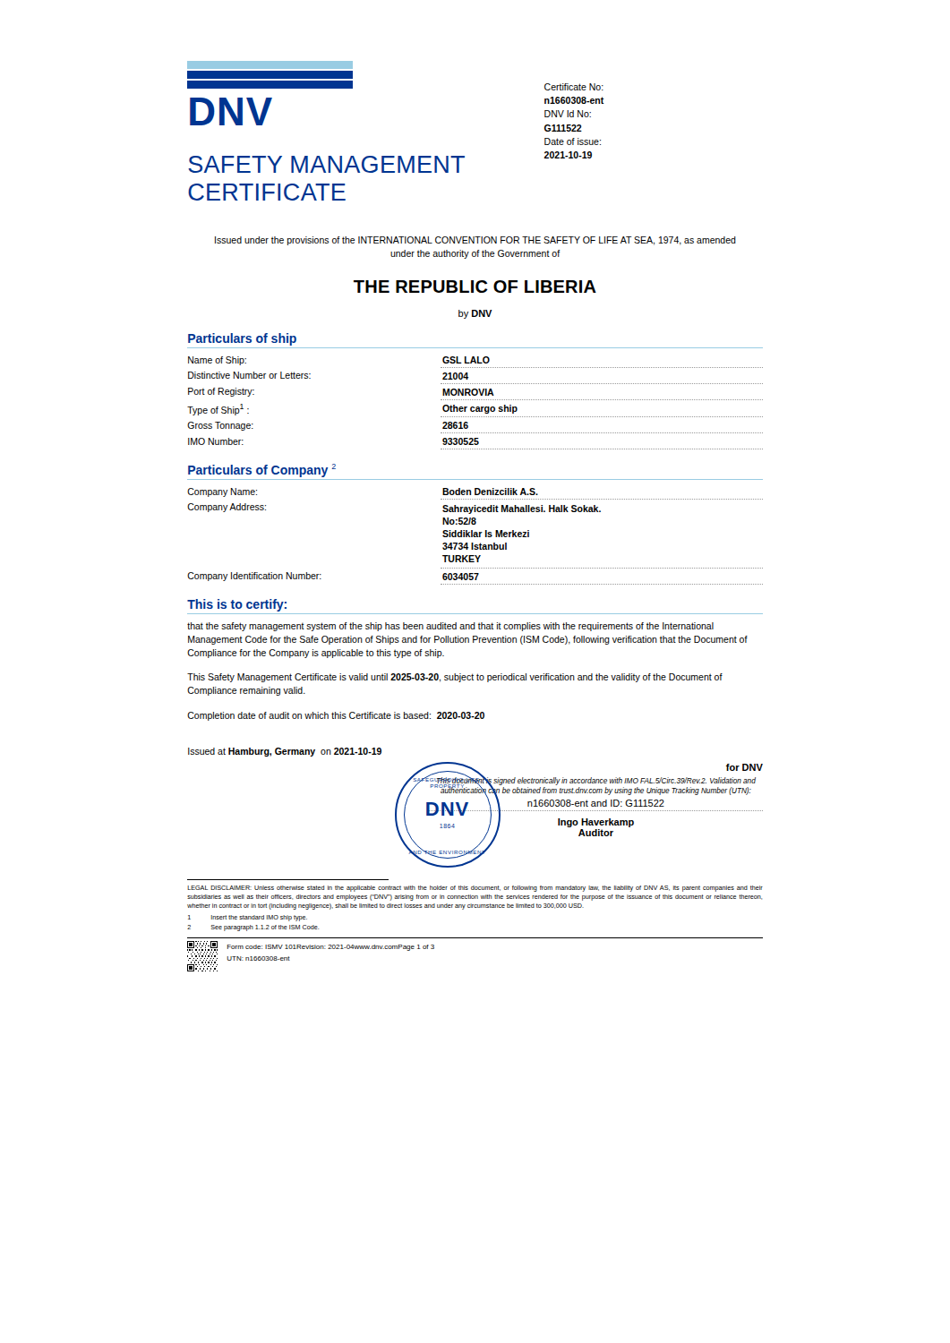DNV
SAFETY MANAGEMENT
CERTIFICATE
Certificate No:
n1660308-ent
DNV Id No:
G111522
Date of issue:
2021-10-19
Issued under the provisions of the INTERNATIONAL CONVENTION FOR THE SAFETY OF LIFE AT SEA, 1974, as amended
under the authority of the Government of
THE REPUBLIC OF LIBERIA
by DNV
Particulars of ship
| Name of Ship: | GSL LALO |
| Distinctive Number or Letters: | 21004 |
| Port of Registry: | MONROVIA |
| Type of Ship 1 : | Other cargo ship |
| Gross Tonnage: | 28616 |
| IMO Number: | 9330525 |
Particulars of Company 2
| Company Name: | Boden Denizcilik A.S. |
| Company Address: | Sahrayicedit Mahallesi. Halk Sokak. No:52/8 Siddiklar Is Merkezi 34734 Istanbul TURKEY |
| Company Identification Number: | 6034057 |
This is to certify:
that the safety management system of the ship has been audited and that it complies with the requirements of the International Management Code for the Safe Operation of Ships and for Pollution Prevention (ISM Code), following verification that the Document of Compliance for the Company is applicable to this type of ship.
This Safety Management Certificate is valid until 2025-03-20, subject to periodical verification and the validity of the Document of Compliance remaining valid.
Completion date of audit on which this Certificate is based: 2020-03-20
Issued at Hamburg, Germany on 2021-10-19
SAFEGUARDING LIFE, PROPERTY
DNV
1864
AND THE ENVIRONMENT
for DNV
This document is signed electronically in accordance with IMO FAL.5/Circ.39/Rev.2. Validation and authentication can be obtained from trust.dnv.com by using the Unique Tracking Number (UTN):
n1660308-ent and ID: G111522
Ingo Haverkamp
Auditor
LEGAL DISCLAIMER: Unless otherwise stated in the applicable contract with the holder of this document, or following from mandatory law, the liability of DNV AS, its parent companies and their subsidiaries as well as their officers, directors and employees (“DNV”) arising from or in connection with the services rendered for the purpose of the issuance of this document or reliance thereon, whether in contract or in tort (including negligence), shall be limited to direct losses and under any circumstance be limited to 300,000 USD.
1 Insert the standard IMO ship type.
2 See paragraph 1.1.2 of the ISM Code.
Form code: ISMV 101
Revision: 2021-04
www.dnv.com
Page 1 of 3
UTN: n1660308-ent